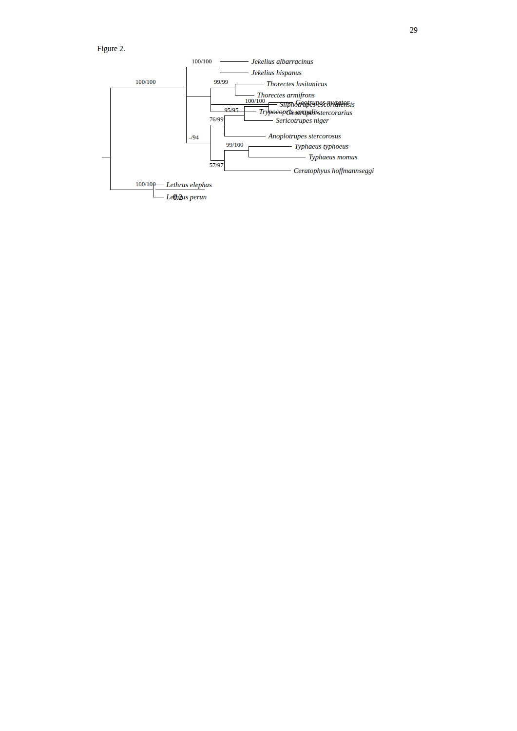29
Figure 2.
100/100
100/100
Jekelius albarracinus
Jekelius hispanus
99/99
Thorectes lusitanicus
Thorectes armifrons
Silphotrupes escorialensis
Trypocopris vernalis
-/94
76/99
95/95
100/100
Geotrupes mutator
Geotrupes stercorarius
Sericotrupes niger
Anoplotrupes stercorosus
57/97
99/100
Typhaeus typhoeus
Typhaeus momus
Ceratophyus hoffmannseggi
100/100
Lethrus elephas
Lethrus perun
0.2